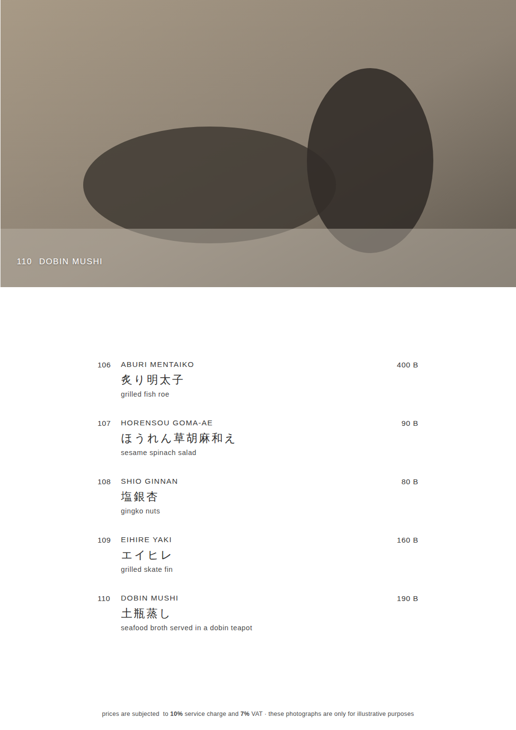110 DOBIN MUSHI
106
ABURI MENTAIKO
炙り明太子
grilled fish roe
400 B
107
HORENSOU GOMA-AE
ほうれん草胡麻和え
sesame spinach salad
90 B
108
SHIO GINNAN
塩銀杏
gingko nuts
80 B
109
EIHIRE YAKI
エイヒレ
grilled skate fin
160 B
110
DOBIN MUSHI
土瓶蒸し
seafood broth served in a dobin teapot
190 B
prices are subjected to 10% service charge and 7% VAT · these photographs are only for illustrative purposes